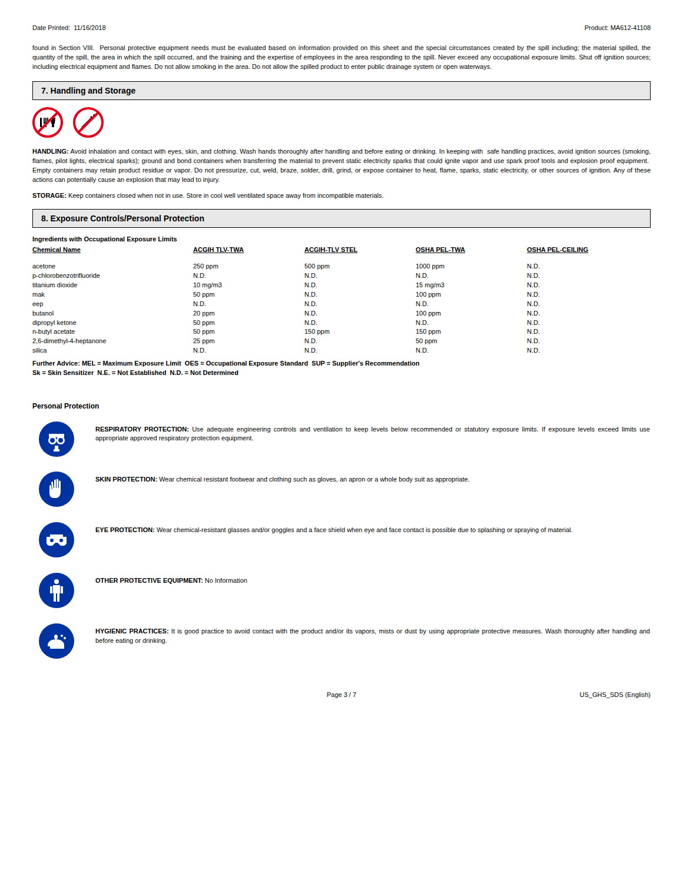Date Printed: 11/16/2018
Product: MA612-41108
found in Section VIII. Personal protective equipment needs must be evaluated based on information provided on this sheet and the special circumstances created by the spill including; the material spilled, the quantity of the spill, the area in which the spill occurred, and the training and the expertise of employees in the area responding to the spill. Never exceed any occupational exposure limits. Shut off ignition sources; including electrical equipment and flames. Do not allow smoking in the area. Do not allow the spilled product to enter public drainage system or open waterways.
7. Handling and Storage
HANDLING: Avoid inhalation and contact with eyes, skin, and clothing. Wash hands thoroughly after handling and before eating or drinking. In keeping with safe handling practices, avoid ignition sources (smoking, flames, pilot lights, electrical sparks); ground and bond containers when transferring the material to prevent static electricity sparks that could ignite vapor and use spark proof tools and explosion proof equipment. Empty containers may retain product residue or vapor. Do not pressurize, cut, weld, braze, solder, drill, grind, or expose container to heat, flame, sparks, static electricity, or other sources of ignition. Any of these actions can potentially cause an explosion that may lead to injury.
STORAGE: Keep containers closed when not in use. Store in cool well ventilated space away from incompatible materials.
8. Exposure Controls/Personal Protection
Ingredients with Occupational Exposure Limits
| Chemical Name | ACGIH TLV-TWA | ACGIH-TLV STEL | OSHA PEL-TWA | OSHA PEL-CEILING |
| --- | --- | --- | --- | --- |
| acetone | 250 ppm | 500 ppm | 1000 ppm | N.D. |
| p-chlorobenzotrifluoride | N.D. | N.D. | N.D. | N.D. |
| titanium dioxide | 10 mg/m3 | N.D. | 15 mg/m3 | N.D. |
| mak | 50 ppm | N.D. | 100 ppm | N.D. |
| eep | N.D. | N.D. | N.D. | N.D. |
| butanol | 20 ppm | N.D. | 100 ppm | N.D. |
| dipropyl ketone | 50 ppm | N.D. | N.D. | N.D. |
| n-butyl acetate | 50 ppm | 150 ppm | 150 ppm | N.D. |
| 2,6-dimethyl-4-heptanone | 25 ppm | N.D. | 50 ppm | N.D. |
| silica | N.D. | N.D. | N.D. | N.D. |
Further Advice: MEL = Maximum Exposure Limit OES = Occupational Exposure Standard SUP = Supplier's Recommendation
Sk = Skin Sensitizer N.E. = Not Established N.D. = Not Determined
Personal Protection
| | RESPIRATORY PROTECTION: Use adequate engineering controls and ventilation to keep levels below recommended or statutory exposure limits. If exposure levels exceed limits use appropriate approved respiratory protection equipment. |
| | SKIN PROTECTION: Wear chemical resistant footwear and clothing such as gloves, an apron or a whole body suit as appropriate. |
| | EYE PROTECTION: Wear chemical-resistant glasses and/or goggles and a face shield when eye and face contact is possible due to splashing or spraying of material. |
| | OTHER PROTECTIVE EQUIPMENT: No Information |
| | HYGIENIC PRACTICES: It is good practice to avoid contact with the product and/or its vapors, mists or dust by using appropriate protective measures. Wash thoroughly after handling and before eating or drinking. |
Page 3 / 7
US_GHS_SDS (English)